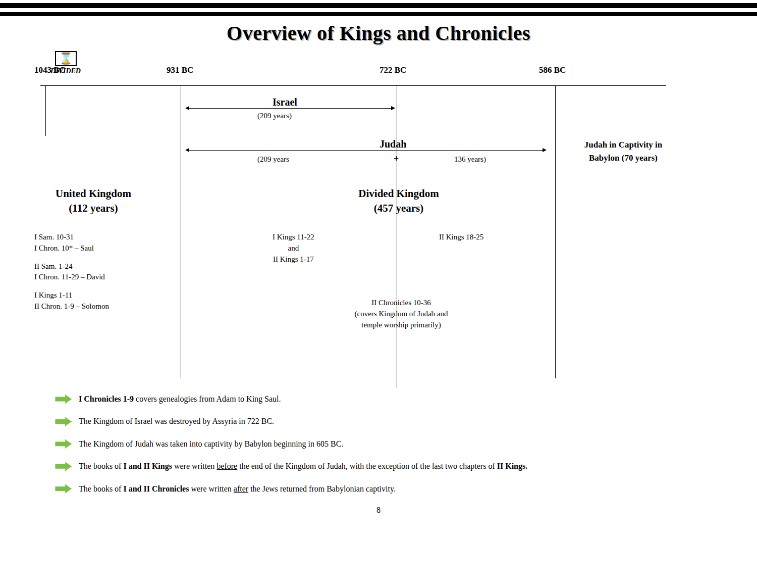⌛
DIVIDED
Overview of Kings and Chronicles
1043 BC
931 BC
722 BC
586 BC
Israel
(209 years)
Judah
(209 years
+
136 years)
Judah in Captivity in
Babylon (70 years)
United Kingdom
(112 years)
Divided Kingdom
(457 years)
I Sam. 10-31
I Chron. 10* – Saul
II Sam. 1-24
I Chron. 11-29 – David
I Kings 1-11
II Chron. 1-9 – Solomon
I Kings 11-22
and
II Kings 1-17
II Kings 18-25
II Chronicles 10-36
(covers Kingdom of Judah and
temple worship primarily)
I Chronicles 1-9 covers genealogies from Adam to King Saul.
The Kingdom of Israel was destroyed by Assyria in 722 BC.
The Kingdom of Judah was taken into captivity by Babylon beginning in 605 BC.
The books of I and II Kings were written before the end of the Kingdom of Judah, with the exception of the last two chapters of II Kings.
The books of I and II Chronicles were written after the Jews returned from Babylonian captivity.
8